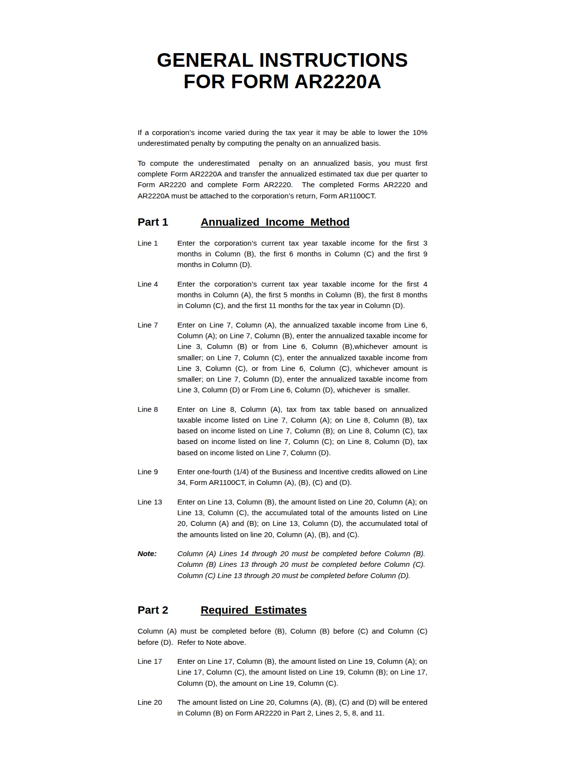GENERAL INSTRUCTIONS FOR FORM AR2220A
If a corporation’s income varied during the tax year it may be able to lower the 10% underestimated penalty by computing the penalty on an annualized basis.
To compute the underestimated penalty on an annualized basis, you must first complete Form AR2220A and transfer the annualized estimated tax due per quarter to Form AR2220 and complete Form AR2220. The completed Forms AR2220 and AR2220A must be attached to the corporation’s return, Form AR1100CT.
Part 1 Annualized Income Method
| Line 1 | Enter the corporation’s current tax year taxable income for the first 3 months in Column (B), the first 6 months in Column (C) and the first 9 months in Column (D). |
| Line 4 | Enter the corporation’s current tax year taxable income for the first 4 months in Column (A), the first 5 months in Column (B), the first 8 months in Column (C), and the first 11 months for the tax year in Column (D). |
| Line 7 | Enter on Line 7, Column (A), the annualized taxable income from Line 6, Column (A); on Line 7, Column (B), enter the annualized taxable income for Line 3, Column (B) or from Line 6, Column (B),whichever amount is smaller; on Line 7, Column (C), enter the annualized taxable income from Line 3, Column (C), or from Line 6, Column (C), whichever amount is smaller; on Line 7, Column (D), enter the annualized taxable income from Line 3, Column (D) or From Line 6, Column (D), whichever is smaller. |
| Line 8 | Enter on Line 8, Column (A), tax from tax table based on annualized taxable income listed on Line 7, Column (A); on Line 8, Column (B), tax based on income listed on Line 7, Column (B); on Line 8, Column (C), tax based on income listed on line 7, Column (C); on Line 8, Column (D), tax based on income listed on Line 7, Column (D). |
| Line 9 | Enter one-fourth (1/4) of the Business and Incentive credits allowed on Line 34, Form AR1100CT, in Column (A), (B), (C) and (D). |
| Line 13 | Enter on Line 13, Column (B), the amount listed on Line 20, Column (A); on Line 13, Column (C), the accumulated total of the amounts listed on Line 20, Column (A) and (B); on Line 13, Column (D), the accumulated total of the amounts listed on line 20, Column (A), (B), and (C). |
| Note: | Column (A) Lines 14 through 20 must be completed before Column (B). Column (B) Lines 13 through 20 must be completed before Column (C). Column (C) Line 13 through 20 must be completed before Column (D). |
Part 2 Required Estimates
Column (A) must be completed before (B), Column (B) before (C) and Column (C) before (D). Refer to Note above.
| Line 17 | Enter on Line 17, Column (B), the amount listed on Line 19, Column (A); on Line 17, Column (C), the amount listed on Line 19, Column (B); on Line 17, Column (D), the amount on Line 19, Column (C). |
| Line 20 | The amount listed on Line 20, Columns (A), (B), (C) and (D) will be entered in Column (B) on Form AR2220 in Part 2, Lines 2, 5, 8, and 11. |